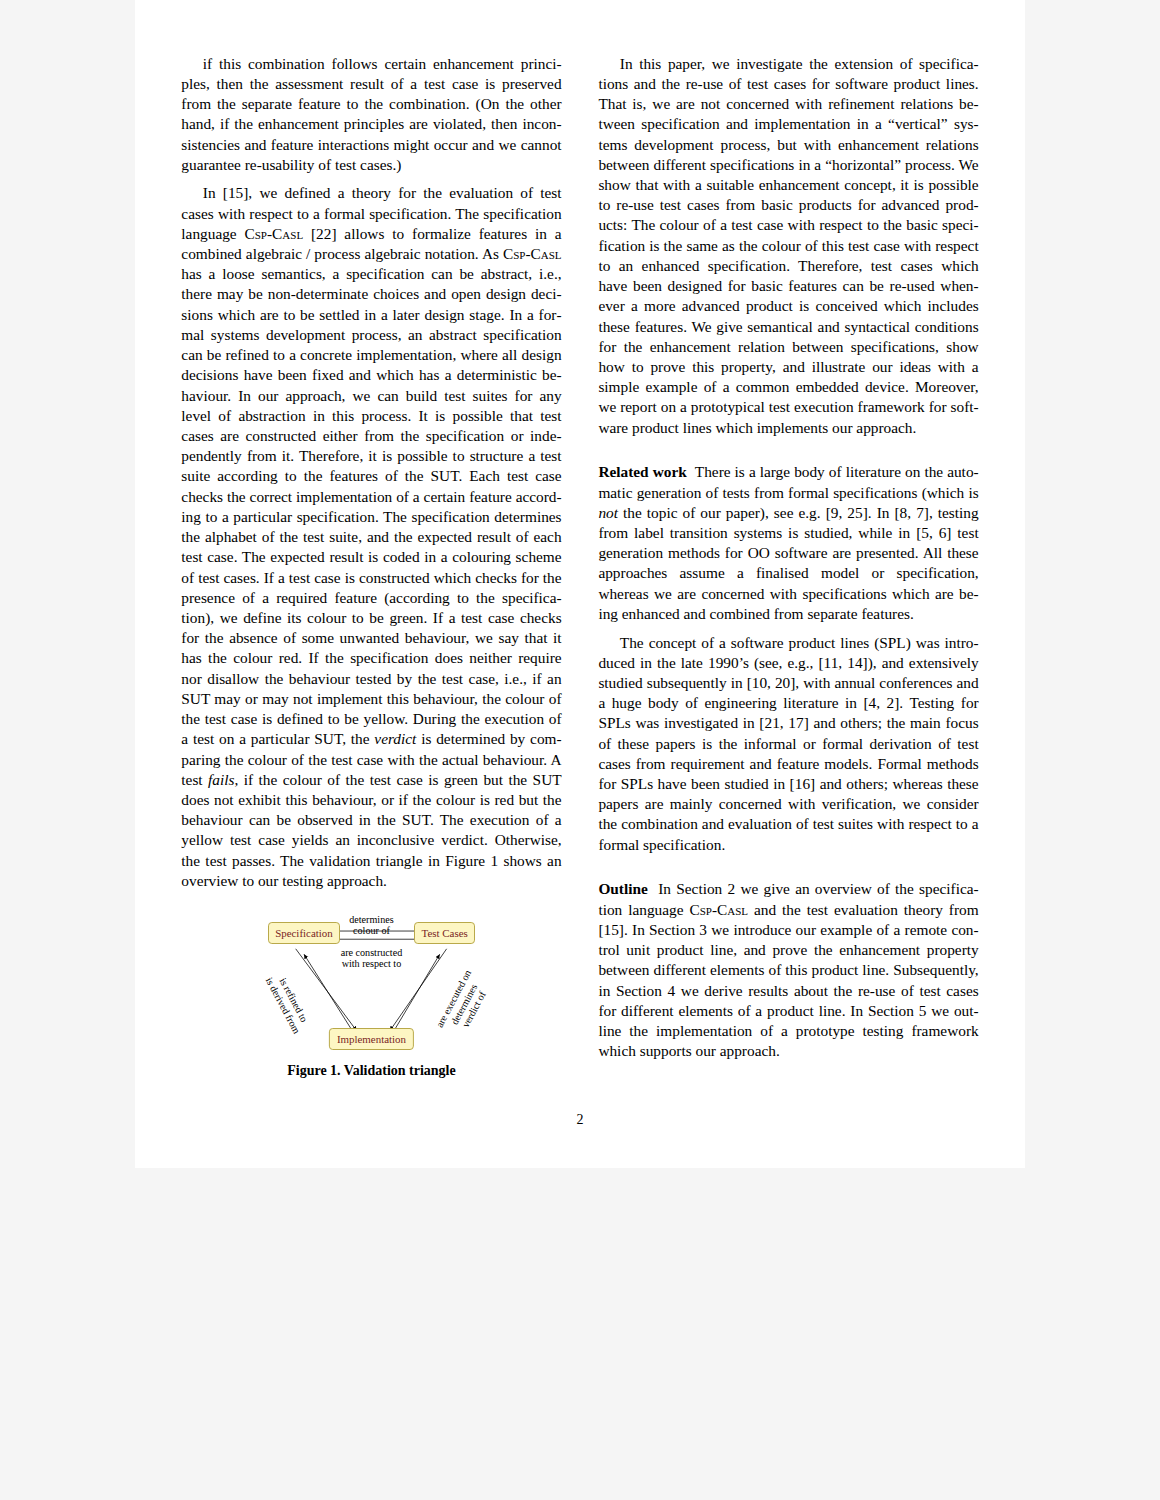if this combination follows certain enhancement principles, then the assessment result of a test case is preserved from the separate feature to the combination. (On the other hand, if the enhancement principles are violated, then inconsistencies and feature interactions might occur and we cannot guarantee re-usability of test cases.)
In [15], we defined a theory for the evaluation of test cases with respect to a formal specification. The specification language Csp-Casl [22] allows to formalize features in a combined algebraic / process algebraic notation. As Csp-Casl has a loose semantics, a specification can be abstract, i.e., there may be non-determinate choices and open design decisions which are to be settled in a later design stage. In a formal systems development process, an abstract specification can be refined to a concrete implementation, where all design decisions have been fixed and which has a deterministic behaviour. In our approach, we can build test suites for any level of abstraction in this process. It is possible that test cases are constructed either from the specification or independently from it. Therefore, it is possible to structure a test suite according to the features of the SUT. Each test case checks the correct implementation of a certain feature according to a particular specification. The specification determines the alphabet of the test suite, and the expected result of each test case. The expected result is coded in a colouring scheme of test cases. If a test case is constructed which checks for the presence of a required feature (according to the specification), we define its colour to be green. If a test case checks for the absence of some unwanted behaviour, we say that it has the colour red. If the specification does neither require nor disallow the behaviour tested by the test case, i.e., if an SUT may or may not implement this behaviour, the colour of the test case is defined to be yellow. During the execution of a test on a particular SUT, the verdict is determined by comparing the colour of the test case with the actual behaviour. A test fails, if the colour of the test case is green but the SUT does not exhibit this behaviour, or if the colour is red but the behaviour can be observed in the SUT. The execution of a yellow test case yields an inconclusive verdict. Otherwise, the test passes. The validation triangle in Figure 1 shows an overview to our testing approach.
Specification Test Cases Implementation determines
colour of are constructed
with respect to is refined to
is derived from are executed on
determines
verdict of
Figure 1. Validation triangle
In this paper, we investigate the extension of specifications and the re-use of test cases for software product lines. That is, we are not concerned with refinement relations between specification and implementation in a “vertical” systems development process, but with enhancement relations between different specifications in a “horizontal” process. We show that with a suitable enhancement concept, it is possible to re-use test cases from basic products for advanced products: The colour of a test case with respect to the basic specification is the same as the colour of this test case with respect to an enhanced specification. Therefore, test cases which have been designed for basic features can be re-used whenever a more advanced product is conceived which includes these features. We give semantical and syntactical conditions for the enhancement relation between specifications, show how to prove this property, and illustrate our ideas with a simple example of a common embedded device. Moreover, we report on a prototypical test execution framework for software product lines which implements our approach.
Related work There is a large body of literature on the automatic generation of tests from formal specifications (which is not the topic of our paper), see e.g. [9, 25]. In [8, 7], testing from label transition systems is studied, while in [5, 6] test generation methods for OO software are presented. All these approaches assume a finalised model or specification, whereas we are concerned with specifications which are being enhanced and combined from separate features.
The concept of a software product lines (SPL) was introduced in the late 1990’s (see, e.g., [11, 14]), and extensively studied subsequently in [10, 20], with annual conferences and a huge body of engineering literature in [4, 2]. Testing for SPLs was investigated in [21, 17] and others; the main focus of these papers is the informal or formal derivation of test cases from requirement and feature models. Formal methods for SPLs have been studied in [16] and others; whereas these papers are mainly concerned with verification, we consider the combination and evaluation of test suites with respect to a formal specification.
Outline In Section 2 we give an overview of the specification language Csp-Casl and the test evaluation theory from [15]. In Section 3 we introduce our example of a remote control unit product line, and prove the enhancement property between different elements of this product line. Subsequently, in Section 4 we derive results about the re-use of test cases for different elements of a product line. In Section 5 we outline the implementation of a prototype testing framework which supports our approach.
2